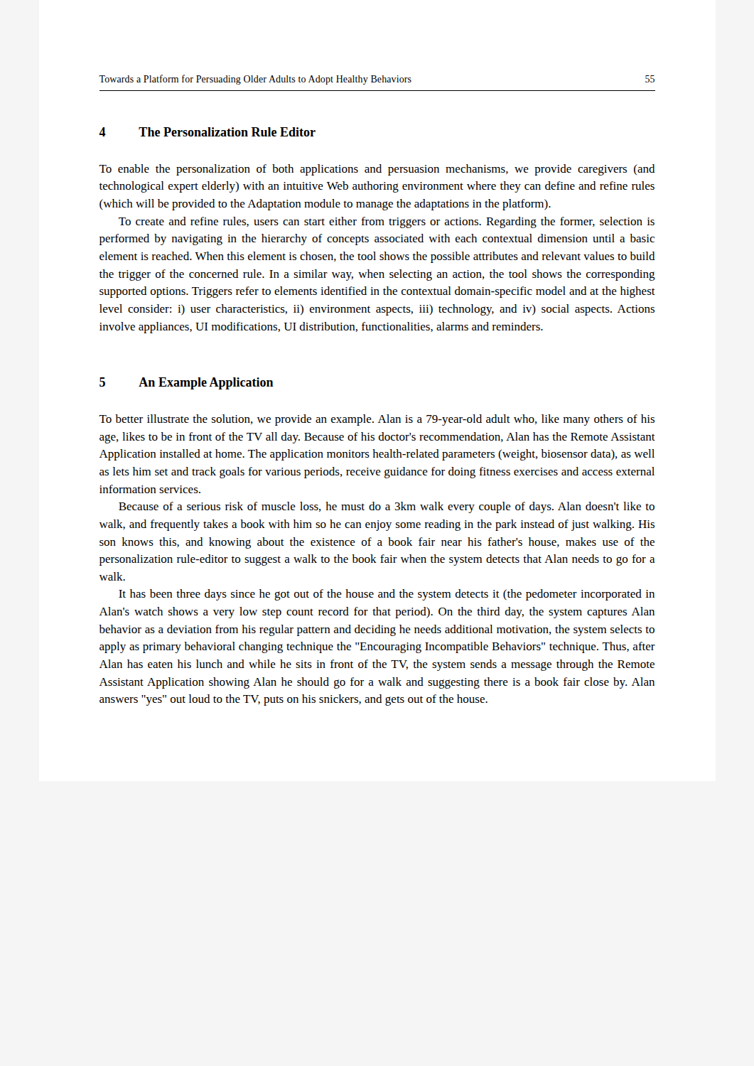Towards a Platform for Persuading Older Adults to Adopt Healthy Behaviors 55
4 The Personalization Rule Editor
To enable the personalization of both applications and persuasion mechanisms, we provide caregivers (and technological expert elderly) with an intuitive Web authoring environment where they can define and refine rules (which will be provided to the Adaptation module to manage the adaptations in the platform).
To create and refine rules, users can start either from triggers or actions. Regarding the former, selection is performed by navigating in the hierarchy of concepts associated with each contextual dimension until a basic element is reached. When this element is chosen, the tool shows the possible attributes and relevant values to build the trigger of the concerned rule. In a similar way, when selecting an action, the tool shows the corresponding supported options. Triggers refer to elements identified in the contextual domain-specific model and at the highest level consider: i) user characteristics, ii) environment aspects, iii) technology, and iv) social aspects. Actions involve appliances, UI modifications, UI distribution, functionalities, alarms and reminders.
5 An Example Application
To better illustrate the solution, we provide an example. Alan is a 79-year-old adult who, like many others of his age, likes to be in front of the TV all day. Because of his doctor's recommendation, Alan has the Remote Assistant Application installed at home. The application monitors health-related parameters (weight, biosensor data), as well as lets him set and track goals for various periods, receive guidance for doing fitness exercises and access external information services.
Because of a serious risk of muscle loss, he must do a 3km walk every couple of days. Alan doesn't like to walk, and frequently takes a book with him so he can enjoy some reading in the park instead of just walking. His son knows this, and knowing about the existence of a book fair near his father's house, makes use of the personalization rule-editor to suggest a walk to the book fair when the system detects that Alan needs to go for a walk.
It has been three days since he got out of the house and the system detects it (the pedometer incorporated in Alan's watch shows a very low step count record for that period). On the third day, the system captures Alan behavior as a deviation from his regular pattern and deciding he needs additional motivation, the system selects to apply as primary behavioral changing technique the "Encouraging Incompatible Behaviors" technique. Thus, after Alan has eaten his lunch and while he sits in front of the TV, the system sends a message through the Remote Assistant Application showing Alan he should go for a walk and suggesting there is a book fair close by. Alan answers "yes" out loud to the TV, puts on his snickers, and gets out of the house.